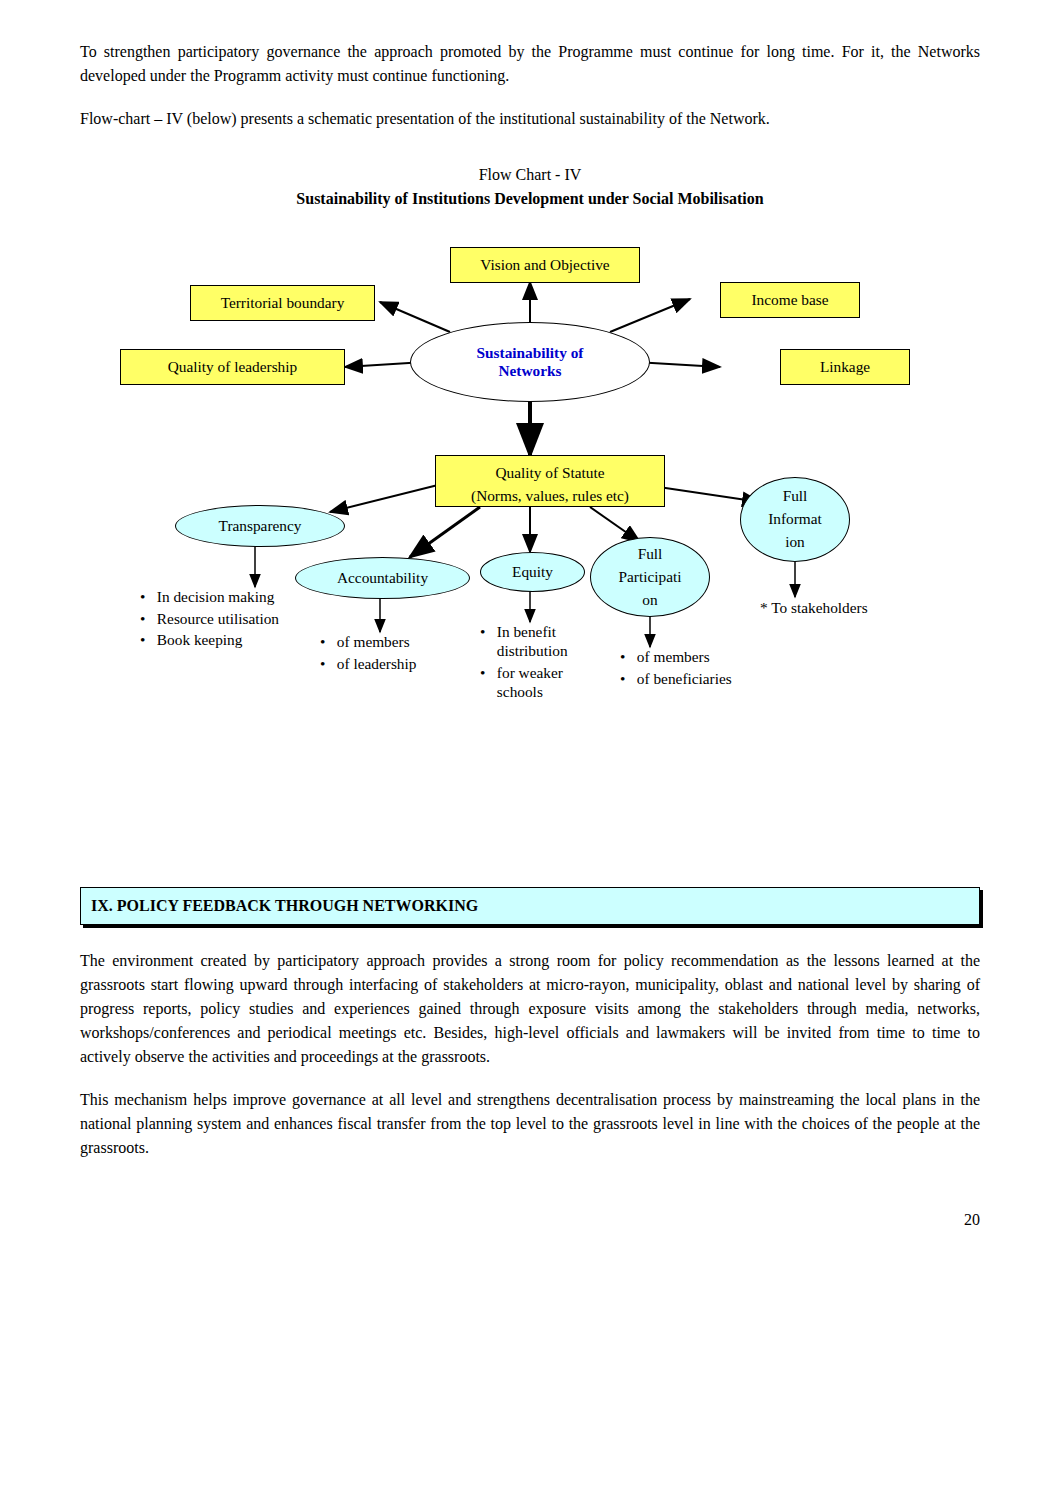To strengthen participatory governance the approach promoted by the Programme must continue for long time. For it, the Networks developed under the Programm activity must continue functioning.
Flow-chart – IV (below) presents a schematic presentation of the institutional sustainability of the Network.
Flow Chart - IV Sustainability of Institutions Development under Social Mobilisation
Vision and Objective
Territorial boundary
Income base
Quality of leadership
Linkage
Sustainability of
Networks
Quality of Statute
(Norms, values, rules etc)
Transparency
Accountability
Equity
Full
Participati
on
Full
Informat
ion
In decision making
Resource utilisation
Book keeping
of members
of leadership
In benefit distribution
for weaker schools
of members
of beneficiaries
* To stakeholders
IX. POLICY FEEDBACK THROUGH NETWORKING
The environment created by participatory approach provides a strong room for policy recommendation as the lessons learned at the grassroots start flowing upward through interfacing of stakeholders at micro-rayon, municipality, oblast and national level by sharing of progress reports, policy studies and experiences gained through exposure visits among the stakeholders through media, networks, workshops/conferences and periodical meetings etc. Besides, high-level officials and lawmakers will be invited from time to time to actively observe the activities and proceedings at the grassroots.
This mechanism helps improve governance at all level and strengthens decentralisation process by mainstreaming the local plans in the national planning system and enhances fiscal transfer from the top level to the grassroots level in line with the choices of the people at the grassroots.
20